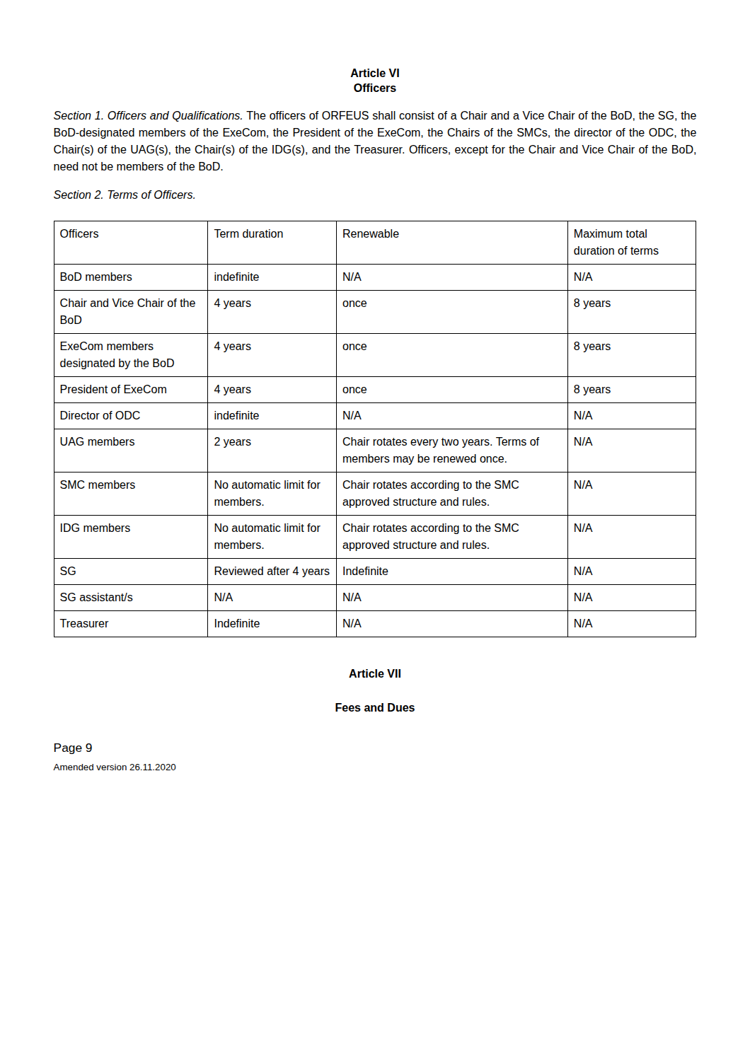Article VI Officers
Section 1. Officers and Qualifications. The officers of ORFEUS shall consist of a Chair and a Vice Chair of the BoD, the SG, the BoD-designated members of the ExeCom, the President of the ExeCom, the Chairs of the SMCs, the director of the ODC, the Chair(s) of the UAG(s), the Chair(s) of the IDG(s), and the Treasurer. Officers, except for the Chair and Vice Chair of the BoD, need not be members of the BoD.
Section 2. Terms of Officers.
| Officers | Term duration | Renewable | Maximum total duration of terms |
| BoD members | indefinite | N/A | N/A |
| Chair and Vice Chair of the BoD | 4 years | once | 8 years |
| ExeCom members designated by the BoD | 4 years | once | 8 years |
| President of ExeCom | 4 years | once | 8 years |
| Director of ODC | indefinite | N/A | N/A |
| UAG members | 2 years | Chair rotates every two years. Terms of members may be renewed once. | N/A |
| SMC members | No automatic limit for members. | Chair rotates according to the SMC approved structure and rules. | N/A |
| IDG members | No automatic limit for members. | Chair rotates according to the SMC approved structure and rules. | N/A |
| SG | Reviewed after 4 years | Indefinite | N/A |
| SG assistant/s | N/A | N/A | N/A |
| Treasurer | Indefinite | N/A | N/A |
Article VII
Fees and Dues
Page 9
Amended version 26.11.2020